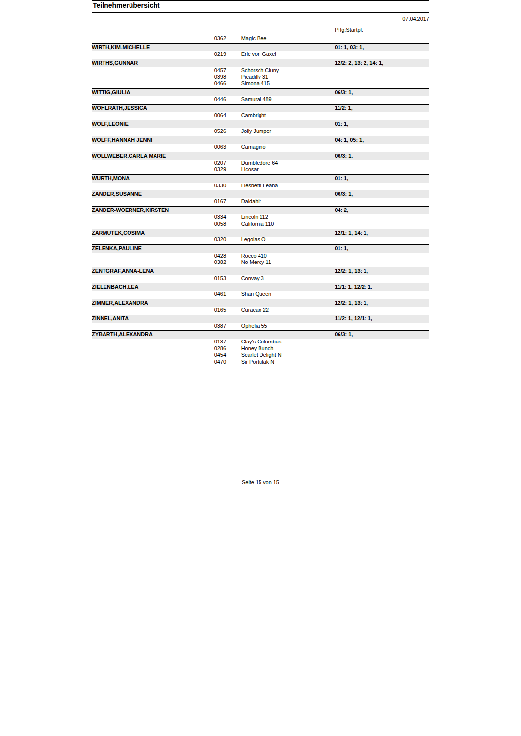Teilnehmerübersicht
07.04.2017
| | | | Prfg:Startpl. |
| | 0362 | Magic Bee | |
| WIRTH,KIM-MICHELLE | | | 01: 1, 03: 1, |
| | 0219 | Eric von Gaxel | |
| WIRTHS,GUNNAR | | | 12/2: 2, 13: 2, 14: 1, |
| | 0457 | Schorsch Cluny | |
| | 0398 | Picadilly 31 | |
| | 0466 | Simona 415 | |
| WITTIG,GIULIA | | | 06/3: 1, |
| | 0446 | Samurai 489 | |
| WOHLRATH,JESSICA | | | 11/2: 1, |
| | 0064 | Cambright | |
| WOLF,LEONIE | | | 01: 1, |
| | 0526 | Jolly Jumper | |
| WOLFF,HANNAH JENNI | | | 04: 1, 05: 1, |
| | 0063 | Camagino | |
| WOLLWEBER,CARLA MARIE | | | 06/3: 1, |
| | 0207 | Dumbledore 64 | |
| | 0329 | Licosar | |
| WURTH,MONA | | | 01: 1, |
| | 0330 | Liesbeth Leana | |
| ZANDER,SUSANNE | | | 06/3: 1, |
| | 0167 | Daidahit | |
| ZANDER-WOERNER,KIRSTEN | | | 04: 2, |
| | 0334 | Lincoln 112 | |
| | 0058 | California 110 | |
| ZARMUTEK,COSIMA | | | 12/1: 1, 14: 1, |
| | 0320 | Legolas O | |
| ZELENKA,PAULINE | | | 01: 1, |
| | 0428 | Rocco 410 | |
| | 0382 | No Mercy 11 | |
| ZENTGRAF,ANNA-LENA | | | 12/2: 1, 13: 1, |
| | 0153 | Convay 3 | |
| ZIELENBACH,LEA | | | 11/1: 1, 12/2: 1, |
| | 0461 | Shari Queen | |
| ZIMMER,ALEXANDRA | | | 12/2: 1, 13: 1, |
| | 0165 | Curacao 22 | |
| ZINNEL,ANITA | | | 11/2: 1, 12/1: 1, |
| | 0387 | Ophelia 55 | |
| ZYBARTH,ALEXANDRA | | | 06/3: 1, |
| | 0137 | Clay's Columbus | |
| | 0286 | Honey Bunch | |
| | 0454 | Scarlet Delight N | |
| | 0470 | Sir Portulak N | |
Seite 15 von 15